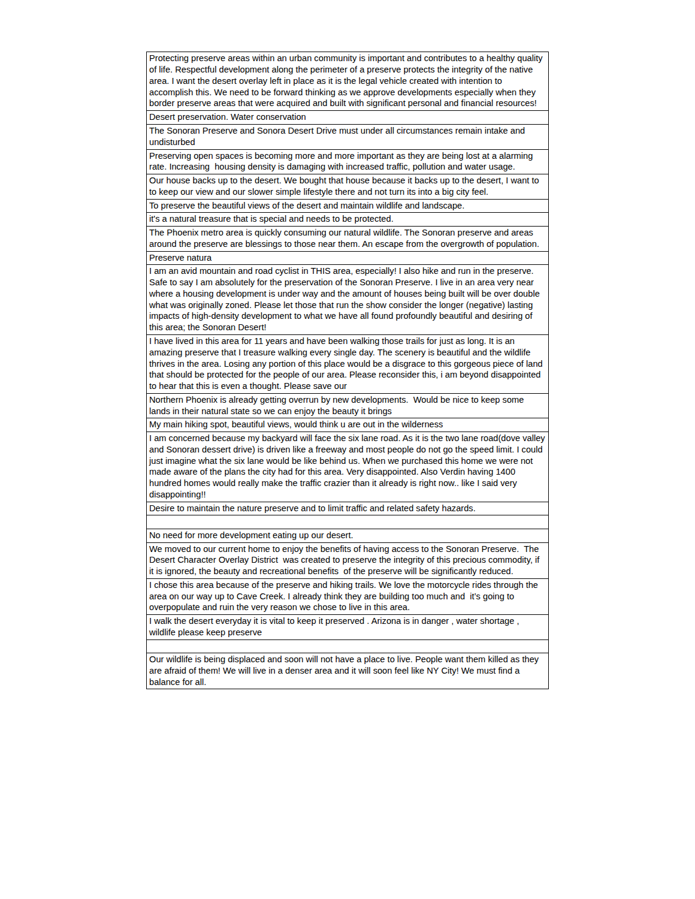| Protecting preserve areas within an urban community is important and contributes to a healthy quality of life. Respectful development along the perimeter of a preserve protects the integrity of the native area. I want the desert overlay left in place as it is the legal vehicle created with intention to accomplish this. We need to be forward thinking as we approve developments especially when they border preserve areas that were acquired and built with significant personal and financial resources! |
| Desert preservation. Water conservation |
| The Sonoran Preserve and Sonora Desert Drive must under all circumstances remain intake and undisturbed |
| Preserving open spaces is becoming more and more important as they are being lost at a alarming rate. Increasing housing density is damaging with increased traffic, pollution and water usage. |
| Our house backs up to the desert. We bought that house because it backs up to the desert, I want to to keep our view and our slower simple lifestyle there and not turn its into a big city feel. |
| To preserve the beautiful views of the desert and maintain wildlife and landscape. |
| it's a natural treasure that is special and needs to be protected. |
| The Phoenix metro area is quickly consuming our natural wildlife. The Sonoran preserve and areas around the preserve are blessings to those near them. An escape from the overgrowth of population. |
| Preserve natura |
| I am an avid mountain and road cyclist in THIS area, especially! I also hike and run in the preserve. Safe to say I am absolutely for the preservation of the Sonoran Preserve. I live in an area very near where a housing development is under way and the amount of houses being built will be over double what was originally zoned. Please let those that run the show consider the longer (negative) lasting impacts of high-density development to what we have all found profoundly beautiful and desiring of this area; the Sonoran Desert! |
| I have lived in this area for 11 years and have been walking those trails for just as long. It is an amazing preserve that I treasure walking every single day. The scenery is beautiful and the wildlife thrives in the area. Losing any portion of this place would be a disgrace to this gorgeous piece of land that should be protected for the people of our area. Please reconsider this, i am beyond disappointed to hear that this is even a thought. Please save our |
| Northern Phoenix is already getting overrun by new developments. Would be nice to keep some lands in their natural state so we can enjoy the beauty it brings |
| My main hiking spot, beautiful views, would think u are out in the wilderness |
| I am concerned because my backyard will face the six lane road. As it is the two lane road(dove valley and Sonoran dessert drive) is driven like a freeway and most people do not go the speed limit. I could just imagine what the six lane would be like behind us. When we purchased this home we were not made aware of the plans the city had for this area. Very disappointed. Also Verdin having 1400 hundred homes would really make the traffic crazier than it already is right now.. like I said very disappointing!! |
| Desire to maintain the nature preserve and to limit traffic and related safety hazards. |
| No need for more development eating up our desert. |
| We moved to our current home to enjoy the benefits of having access to the Sonoran Preserve. The Desert Character Overlay District was created to preserve the integrity of this precious commodity, if it is ignored, the beauty and recreational benefits of the preserve will be significantly reduced. |
| I chose this area because of the preserve and hiking trails. We love the motorcycle rides through the area on our way up to Cave Creek. I already think they are building too much and it’s going to overpopulate and ruin the very reason we chose to live in this area. |
| I walk the desert everyday it is vital to keep it preserved . Arizona is in danger , water shortage , wildlife please keep preserve |
| Our wildlife is being displaced and soon will not have a place to live. People want them killed as they are afraid of them! We will live in a denser area and it will soon feel like NY City! We must find a balance for all. |